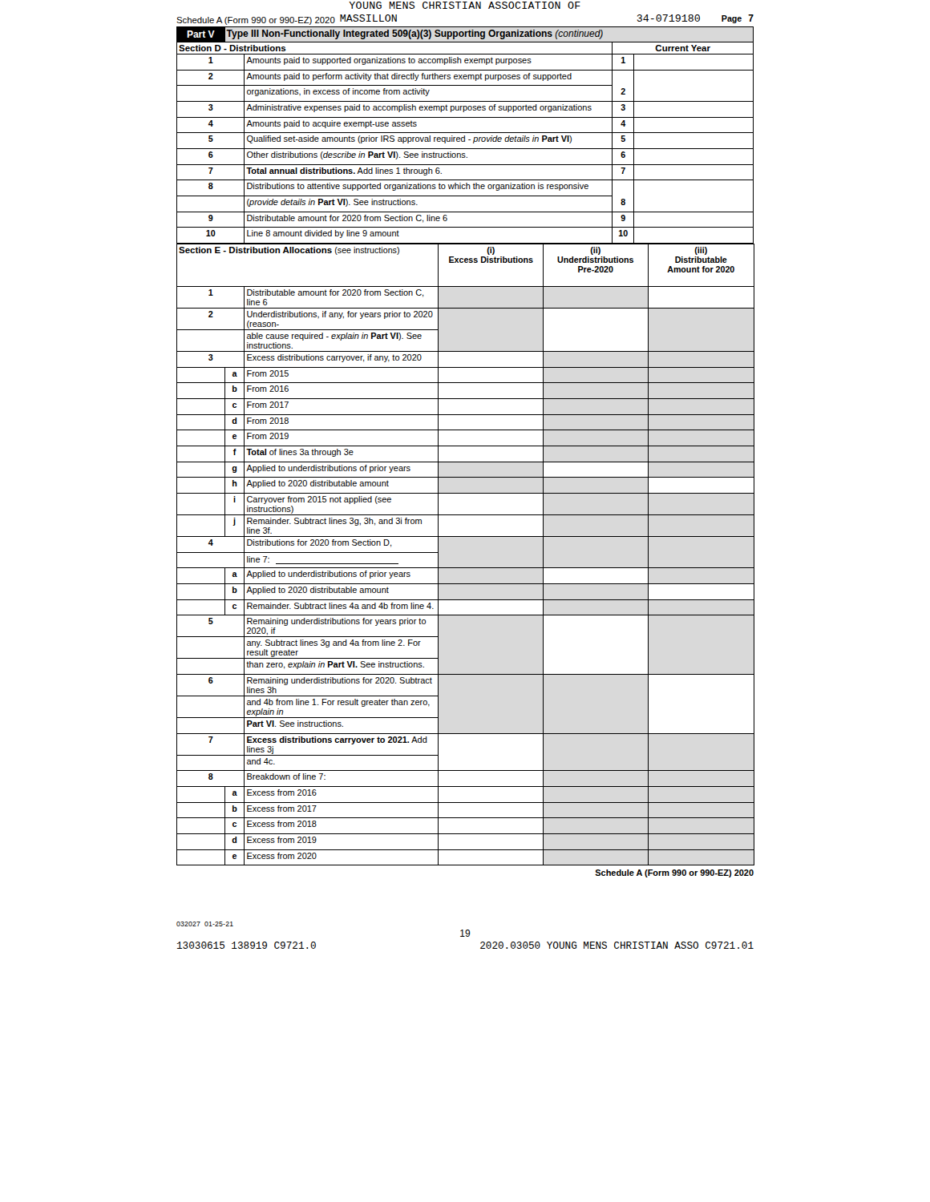YOUNG MENS CHRISTIAN ASSOCIATION OF
Schedule A (Form 990 or 990-EZ) 2020 MASSILLON 34-0719180 Page 7
| Part V | Type III Non-Functionally Integrated 509(a)(3) Supporting Organizations (continued) |
| Section D - Distributions | Current Year |
| 1 | Amounts paid to supported organizations to accomplish exempt purposes | 1 | |
| 2 | Amounts paid to perform activity that directly furthers exempt purposes of supported | | |
| | organizations, in excess of income from activity | 2 | |
| 3 | Administrative expenses paid to accomplish exempt purposes of supported organizations | 3 | |
| 4 | Amounts paid to acquire exempt-use assets | 4 | |
| 5 | Qualified set-aside amounts (prior IRS approval required - provide details in Part VI ) | 5 | |
| 6 | Other distributions ( describe in Part VI ). See instructions. | 6 | |
| 7 | Total annual distributions. Add lines 1 through 6. | 7 | |
| 8 | Distributions to attentive supported organizations to which the organization is responsive | | |
| | ( provide details in Part VI ). See instructions. | 8 | |
| 9 | Distributable amount for 2020 from Section C, line 6 | 9 | |
| 10 | Line 8 amount divided by line 9 amount | 10 | |
| Section E - Distribution Allocations (see instructions) | (i) Excess Distributions | (ii) Underdistributions Pre-2020 | (iii) Distributable Amount for 2020 |
| 1 | Distributable amount for 2020 from Section C, line 6 | | | |
| 2 | Underdistributions, if any, for years prior to 2020 (reason- | | | |
| | able cause required - explain in Part VI ). See instructions. | | | |
| 3 | Excess distributions carryover, if any, to 2020 | | | |
| | a | From 2015 | | | |
| | b | From 2016 | | | |
| | c | From 2017 | | | |
| | d | From 2018 | | | |
| | e | From 2019 | | | |
| | f | Total of lines 3a through 3e | | | |
| | g | Applied to underdistributions of prior years | | | |
| | h | Applied to 2020 distributable amount | | | |
| | i | Carryover from 2015 not applied (see instructions) | | | |
| | j | Remainder. Subtract lines 3g, 3h, and 3i from line 3f. | | | |
| 4 | Distributions for 2020 from Section D, | | | |
| | line 7: | | | |
| | a | Applied to underdistributions of prior years | | | |
| | b | Applied to 2020 distributable amount | | | |
| | c | Remainder. Subtract lines 4a and 4b from line 4. | | | |
| 5 | Remaining underdistributions for years prior to 2020, if | | | |
| | any. Subtract lines 3g and 4a from line 2. For result greater | | | |
| | than zero, explain in Part VI. See instructions. | | | |
| 6 | Remaining underdistributions for 2020. Subtract lines 3h | | | |
| | and 4b from line 1. For result greater than zero, explain in | | | |
| | Part VI . See instructions. | | | |
| 7 | Excess distributions carryover to 2021. Add lines 3j | | | |
| | and 4c. | | | |
| 8 | Breakdown of line 7: | | | |
| | a | Excess from 2016 | | | |
| | b | Excess from 2017 | | | |
| | c | Excess from 2018 | | | |
| | d | Excess from 2019 | | | |
| | e | Excess from 2020 | | | |
Schedule A (Form 990 or 990-EZ) 2020
032027 01-25-21
19
13030615 138919 C9721.0
2020.03050 YOUNG MENS CHRISTIAN ASSO C9721.01